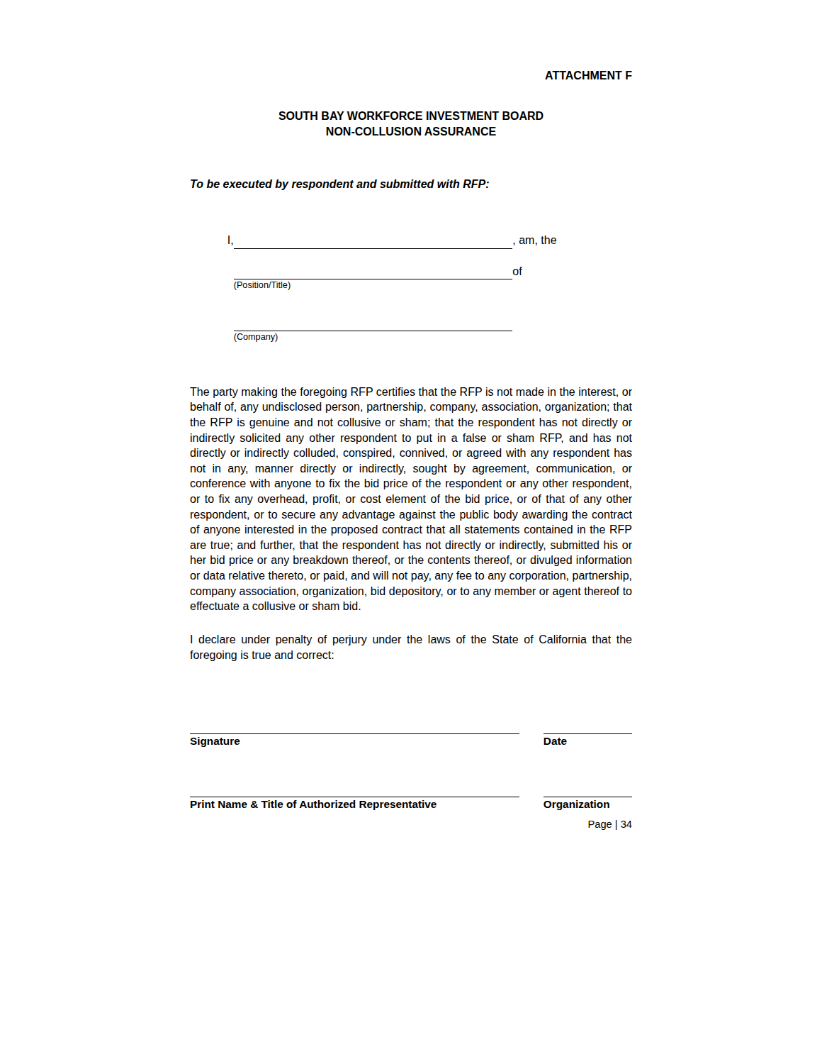ATTACHMENT F
SOUTH BAY WORKFORCE INVESTMENT BOARD
NON-COLLUSION ASSURANCE
To be executed by respondent and submitted with RFP:
| I, | | , am, the |
| | | of |
| | (Position/Title) | |
| | (Company) | |
The party making the foregoing RFP certifies that the RFP is not made in the interest, or behalf of, any undisclosed person, partnership, company, association, organization; that the RFP is genuine and not collusive or sham; that the respondent has not directly or indirectly solicited any other respondent to put in a false or sham RFP, and has not directly or indirectly colluded, conspired, connived, or agreed with any respondent has not in any, manner directly or indirectly, sought by agreement, communication, or conference with anyone to fix the bid price of the respondent or any other respondent, or to fix any overhead, profit, or cost element of the bid price, or of that of any other respondent, or to secure any advantage against the public body awarding the contract of anyone interested in the proposed contract that all statements contained in the RFP are true; and further, that the respondent has not directly or indirectly, submitted his or her bid price or any breakdown thereof, or the contents thereof, or divulged information or data relative thereto, or paid, and will not pay, any fee to any corporation, partnership, company association, organization, bid depository, or to any member or agent thereof to effectuate a collusive or sham bid.
I declare under penalty of perjury under the laws of the State of California that the foregoing is true and correct:
| Signature | | Date |
| Print Name & Title of Authorized Representative | | Organization |
Page | 34